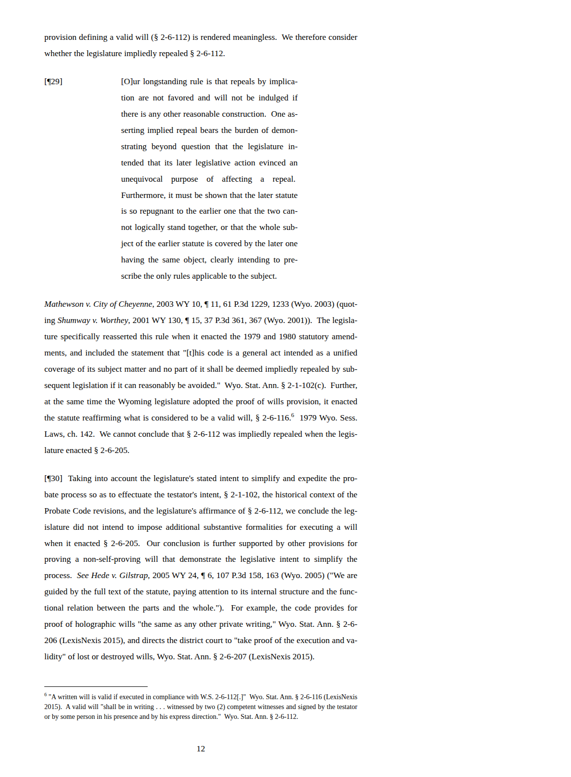provision defining a valid will (§ 2-6-112) is rendered meaningless. We therefore consider whether the legislature impliedly repealed § 2-6-112.
[¶29] [O]ur longstanding rule is that repeals by implication are not favored and will not be indulged if there is any other reasonable construction. One asserting implied repeal bears the burden of demonstrating beyond question that the legislature intended that its later legislative action evinced an unequivocal purpose of affecting a repeal. Furthermore, it must be shown that the later statute is so repugnant to the earlier one that the two cannot logically stand together, or that the whole subject of the earlier statute is covered by the later one having the same object, clearly intending to prescribe the only rules applicable to the subject.
Mathewson v. City of Cheyenne, 2003 WY 10, ¶ 11, 61 P.3d 1229, 1233 (Wyo. 2003) (quoting Shumway v. Worthey, 2001 WY 130, ¶ 15, 37 P.3d 361, 367 (Wyo. 2001)). The legislature specifically reasserted this rule when it enacted the 1979 and 1980 statutory amendments, and included the statement that "[t]his code is a general act intended as a unified coverage of its subject matter and no part of it shall be deemed impliedly repealed by subsequent legislation if it can reasonably be avoided." Wyo. Stat. Ann. § 2-1-102(c). Further, at the same time the Wyoming legislature adopted the proof of wills provision, it enacted the statute reaffirming what is considered to be a valid will, § 2-6-116.6 1979 Wyo. Sess. Laws, ch. 142. We cannot conclude that § 2-6-112 was impliedly repealed when the legislature enacted § 2-6-205.
[¶30] Taking into account the legislature's stated intent to simplify and expedite the probate process so as to effectuate the testator's intent, § 2-1-102, the historical context of the Probate Code revisions, and the legislature's affirmance of § 2-6-112, we conclude the legislature did not intend to impose additional substantive formalities for executing a will when it enacted § 2-6-205. Our conclusion is further supported by other provisions for proving a non-self-proving will that demonstrate the legislative intent to simplify the process. See Hede v. Gilstrap, 2005 WY 24, ¶ 6, 107 P.3d 158, 163 (Wyo. 2005) ("We are guided by the full text of the statute, paying attention to its internal structure and the functional relation between the parts and the whole."). For example, the code provides for proof of holographic wills "the same as any other private writing," Wyo. Stat. Ann. § 2-6-206 (LexisNexis 2015), and directs the district court to "take proof of the execution and validity" of lost or destroyed wills, Wyo. Stat. Ann. § 2-6-207 (LexisNexis 2015).
6 "A written will is valid if executed in compliance with W.S. 2-6-112[.]" Wyo. Stat. Ann. § 2-6-116 (LexisNexis 2015). A valid will "shall be in writing . . . witnessed by two (2) competent witnesses and signed by the testator or by some person in his presence and by his express direction." Wyo. Stat. Ann. § 2-6-112.
12